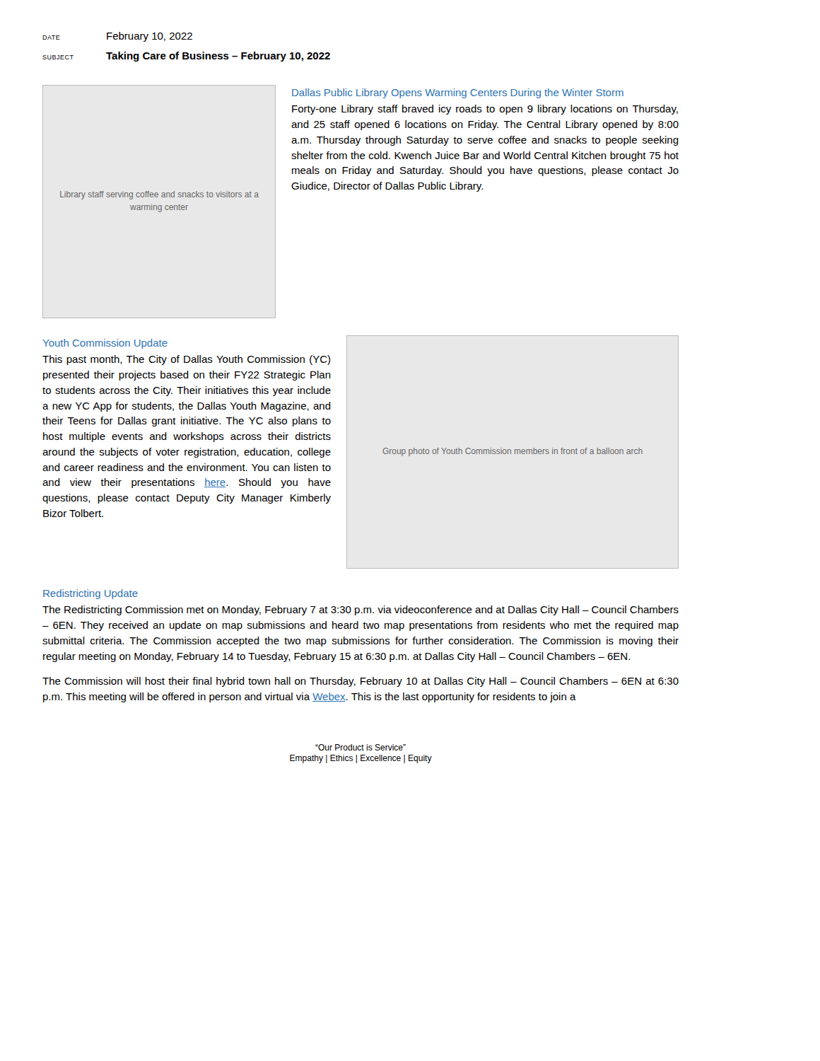Date February 10, 2022
Subject Taking Care of Business – February 10, 2022
Library staff serving coffee and snacks to visitors at a warming center
Dallas Public Library Opens Warming Centers During the Winter Storm
Forty-one Library staff braved icy roads to open 9 library locations on Thursday, and 25 staff opened 6 locations on Friday. The Central Library opened by 8:00 a.m. Thursday through Saturday to serve coffee and snacks to people seeking shelter from the cold. Kwench Juice Bar and World Central Kitchen brought 75 hot meals on Friday and Saturday. Should you have questions, please contact Jo Giudice, Director of Dallas Public Library.
Group photo of Youth Commission members in front of a balloon arch
Youth Commission Update
This past month, The City of Dallas Youth Commission (YC) presented their projects based on their FY22 Strategic Plan to students across the City. Their initiatives this year include a new YC App for students, the Dallas Youth Magazine, and their Teens for Dallas grant initiative. The YC also plans to host multiple events and workshops across their districts around the subjects of voter registration, education, college and career readiness and the environment. You can listen to and view their presentations here. Should you have questions, please contact Deputy City Manager Kimberly Bizor Tolbert.
Redistricting Update
The Redistricting Commission met on Monday, February 7 at 3:30 p.m. via videoconference and at Dallas City Hall – Council Chambers – 6EN. They received an update on map submissions and heard two map presentations from residents who met the required map submittal criteria. The Commission accepted the two map submissions for further consideration. The Commission is moving their regular meeting on Monday, February 14 to Tuesday, February 15 at 6:30 p.m. at Dallas City Hall – Council Chambers – 6EN.
The Commission will host their final hybrid town hall on Thursday, February 10 at Dallas City Hall – Council Chambers – 6EN at 6:30 p.m. This meeting will be offered in person and virtual via Webex. This is the last opportunity for residents to join a
“Our Product is Service”
Empathy | Ethics | Excellence | Equity